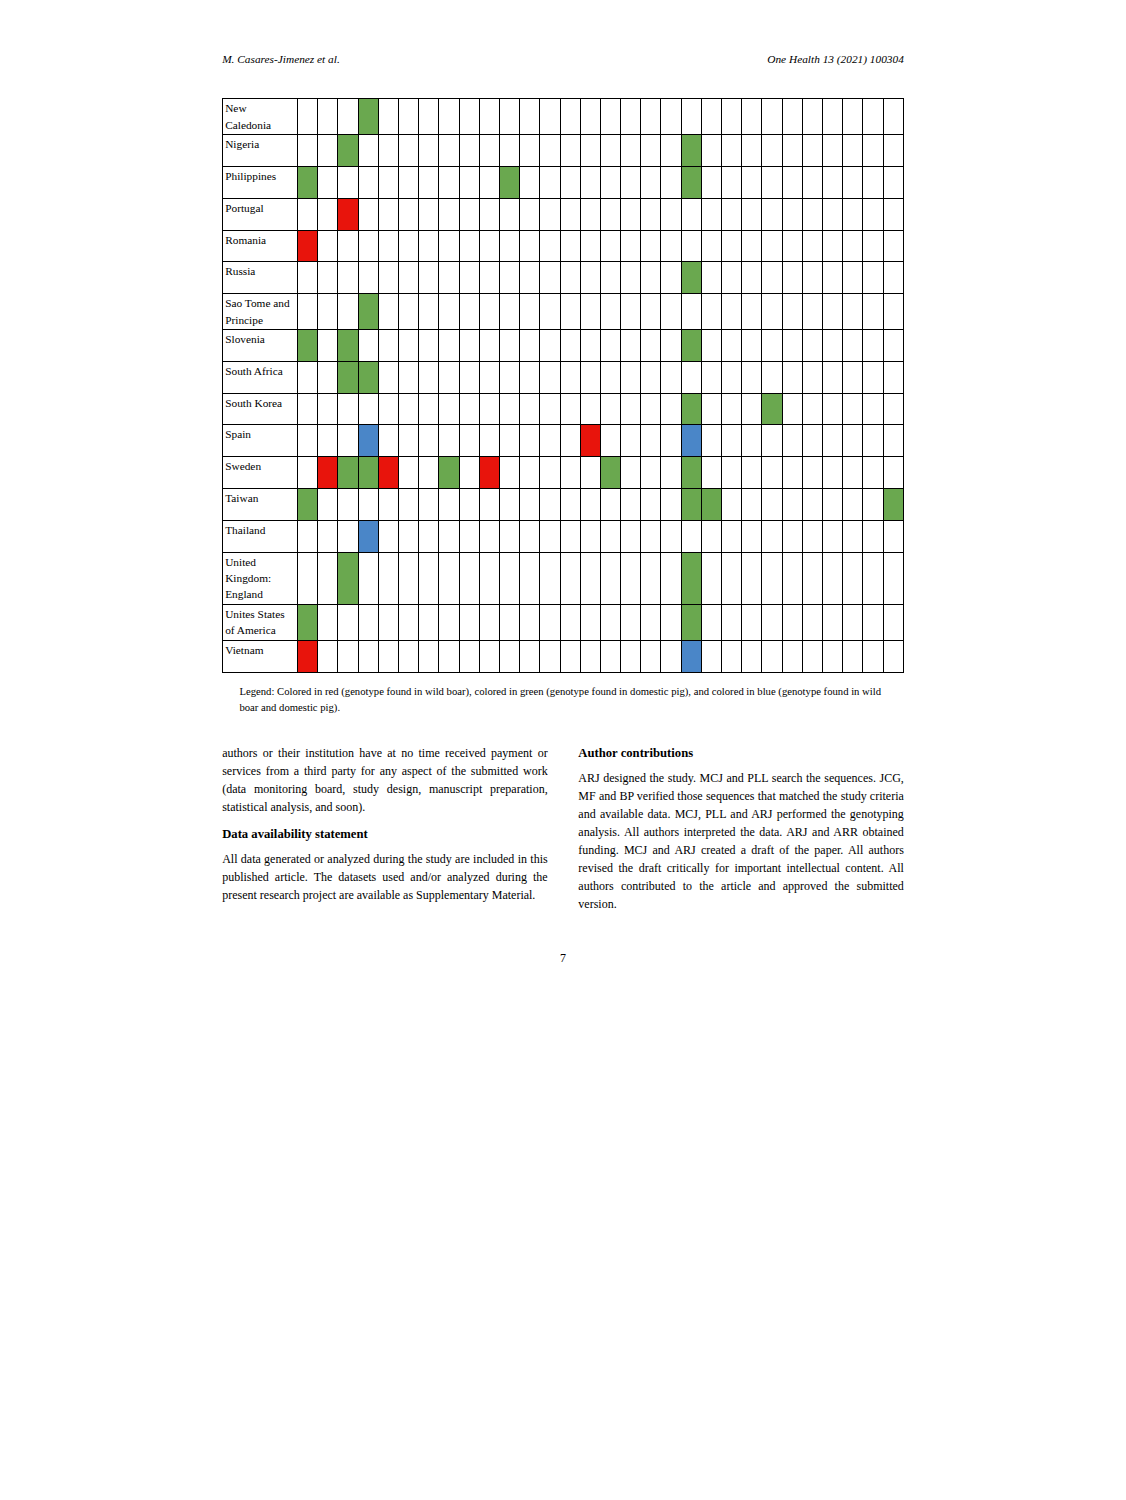M. Casares-Jimenez et al.
One Health 13 (2021) 100304
| New Caledonia | | | | | | | | | | | | | | | | | | | | | | | | | | | | | | |
| Nigeria | | | | | | | | | | | | | | | | | | | | | | | | | | | | | | |
| Philippines | | | | | | | | | | | | | | | | | | | | | | | | | | | | | | |
| Portugal | | | | | | | | | | | | | | | | | | | | | | | | | | | | | | |
| Romania | | | | | | | | | | | | | | | | | | | | | | | | | | | | | | |
| Russia | | | | | | | | | | | | | | | | | | | | | | | | | | | | | | |
| Sao Tome and Principe | | | | | | | | | | | | | | | | | | | | | | | | | | | | | | |
| Slovenia | | | | | | | | | | | | | | | | | | | | | | | | | | | | | | |
| South Africa | | | | | | | | | | | | | | | | | | | | | | | | | | | | | | |
| South Korea | | | | | | | | | | | | | | | | | | | | | | | | | | | | | | |
| Spain | | | | | | | | | | | | | | | | | | | | | | | | | | | | | | |
| Sweden | | | | | | | | | | | | | | | | | | | | | | | | | | | | | | |
| Taiwan | | | | | | | | | | | | | | | | | | | | | | | | | | | | | | |
| Thailand | | | | | | | | | | | | | | | | | | | | | | | | | | | | | | |
| United Kingdom: England | | | | | | | | | | | | | | | | | | | | | | | | | | | | | | |
| Unites States of America | | | | | | | | | | | | | | | | | | | | | | | | | | | | | | |
| Vietnam | | | | | | | | | | | | | | | | | | | | | | | | | | | | | | |
Legend: Colored in red (genotype found in wild boar), colored in green (genotype found in domestic pig), and colored in blue (genotype found in wild boar and domestic pig).
authors or their institution have at no time received payment or services from a third party for any aspect of the submitted work (data monitoring board, study design, manuscript preparation, statistical analysis, and soon).
Data availability statement
All data generated or analyzed during the study are included in this published article. The datasets used and/or analyzed during the present research project are available as Supplementary Material.
Author contributions
ARJ designed the study. MCJ and PLL search the sequences. JCG, MF and BP verified those sequences that matched the study criteria and available data. MCJ, PLL and ARJ performed the genotyping analysis. All authors interpreted the data. ARJ and ARR obtained funding. MCJ and ARJ created a draft of the paper. All authors revised the draft critically for important intellectual content. All authors contributed to the article and approved the submitted version.
7